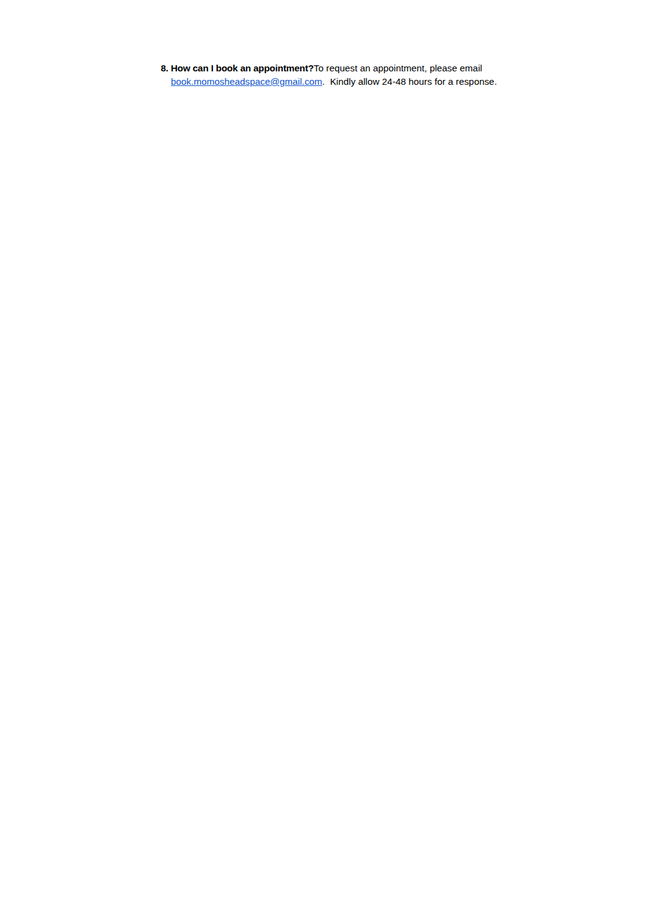How can I book an appointment?To request an appointment, please email book.momosheadspace@gmail.com. Kindly allow 24-48 hours for a response.